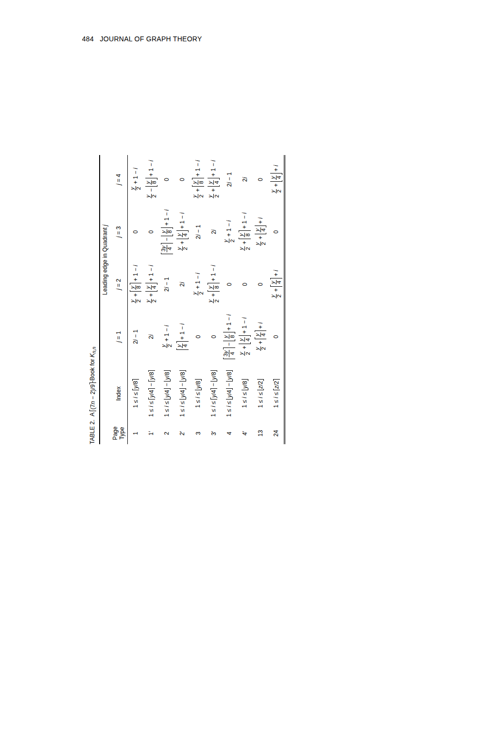484 JOURNAL OF GRAPH THEORY
TABLE 2. A (7 n − 2)/9 -Book for K n , n
| | Leading edge in Quadrant j |
| --- | --- |
| Page Type | Index | j = 1 | j = 2 | j = 3 | j = 4 |
| 1 | 1 ≤ i ≤ y /8 | 2 i − 1 | y 2 + y 8 + 1 − i | 0 | y 2 + 1 − i |
| 1′ | 1 ≤ i ≤ y /4 − y /8 | 2 i | y 2 + y 4 + 1 − i | 0 | y 2 − y 8 + 1 − i |
| 2 | 1 ≤ i ≤ y /4 − y /8 | y 2 + 1 − i | 2 i − 1 | 3 y 4 − y 8 + 1 − i | 0 |
| 2′ | 1 ≤ i ≤ y /4 − y /8 | y 4 + 1 − i | 2 i | y 2 + y 4 + 1 − i | 0 |
| 3 | 1 ≤ i ≤ y /8 | 0 | y 2 + 1 − i | 2 i − 1 | y 2 + y 8 + 1 − i |
| 3′ | 1 ≤ i ≤ y /4 − y /8 | 0 | y 2 + y 8 + 1 − i | 2 i | y 2 + y 4 + 1 − i |
| 4 | 1 ≤ i ≤ y /4 − y /8 | 3 y 4 − y 8 + 1 − i | 0 | y 2 + 1 − i | 2 i − 1 |
| 4′ | 1 ≤ i ≤ y /8 | y 2 + y 4 + 1 − i | 0 | y 2 + y 8 + 1 − i | 2 i |
| 13 | 1 ≤ i ≤ z /2 | y 2 + y 4 + i | 0 | y 2 + y 4 + i | 0 |
| 24 | 1 ≤ i ≤ z /2 | 0 | y 2 + y 4 + i | 0 | y 2 + y 4 + i |